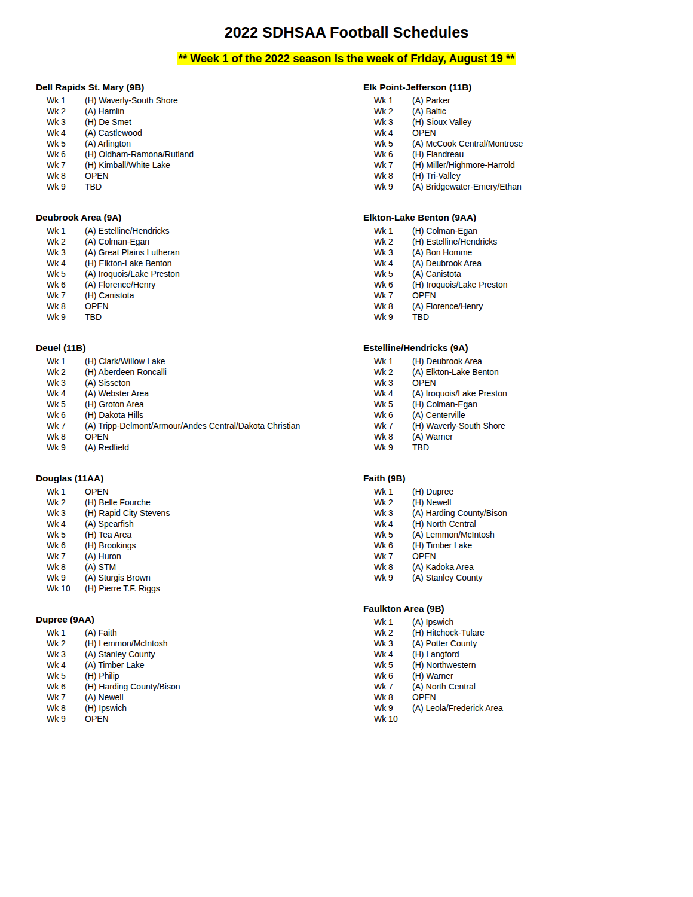2022 SDHSAA Football Schedules
** Week 1 of the 2022 season is the week of Friday, August 19 **
Dell Rapids St. Mary (9B)
| Wk 1 | (H) Waverly-South Shore |
| Wk 2 | (A) Hamlin |
| Wk 3 | (H) De Smet |
| Wk 4 | (A) Castlewood |
| Wk 5 | (A) Arlington |
| Wk 6 | (H) Oldham-Ramona/Rutland |
| Wk 7 | (H) Kimball/White Lake |
| Wk 8 | OPEN |
| Wk 9 | TBD |
Deubrook Area (9A)
| Wk 1 | (A) Estelline/Hendricks |
| Wk 2 | (A) Colman-Egan |
| Wk 3 | (A) Great Plains Lutheran |
| Wk 4 | (H) Elkton-Lake Benton |
| Wk 5 | (A) Iroquois/Lake Preston |
| Wk 6 | (A) Florence/Henry |
| Wk 7 | (H) Canistota |
| Wk 8 | OPEN |
| Wk 9 | TBD |
Deuel (11B)
| Wk 1 | (H) Clark/Willow Lake |
| Wk 2 | (H) Aberdeen Roncalli |
| Wk 3 | (A) Sisseton |
| Wk 4 | (A) Webster Area |
| Wk 5 | (H) Groton Area |
| Wk 6 | (H) Dakota Hills |
| Wk 7 | (A) Tripp-Delmont/Armour/Andes Central/Dakota Christian |
| Wk 8 | OPEN |
| Wk 9 | (A) Redfield |
Douglas (11AA)
| Wk 1 | OPEN |
| Wk 2 | (H) Belle Fourche |
| Wk 3 | (H) Rapid City Stevens |
| Wk 4 | (A) Spearfish |
| Wk 5 | (H) Tea Area |
| Wk 6 | (H) Brookings |
| Wk 7 | (A) Huron |
| Wk 8 | (A) STM |
| Wk 9 | (A) Sturgis Brown |
| Wk 10 | (H) Pierre T.F. Riggs |
Dupree (9AA)
| Wk 1 | (A) Faith |
| Wk 2 | (H) Lemmon/McIntosh |
| Wk 3 | (A) Stanley County |
| Wk 4 | (A) Timber Lake |
| Wk 5 | (H) Philip |
| Wk 6 | (H) Harding County/Bison |
| Wk 7 | (A) Newell |
| Wk 8 | (H) Ipswich |
| Wk 9 | OPEN |
Elk Point-Jefferson (11B)
| Wk 1 | (A) Parker |
| Wk 2 | (A) Baltic |
| Wk 3 | (H) Sioux Valley |
| Wk 4 | OPEN |
| Wk 5 | (A) McCook Central/Montrose |
| Wk 6 | (H) Flandreau |
| Wk 7 | (H) Miller/Highmore-Harrold |
| Wk 8 | (H) Tri-Valley |
| Wk 9 | (A) Bridgewater-Emery/Ethan |
Elkton-Lake Benton (9AA)
| Wk 1 | (H) Colman-Egan |
| Wk 2 | (H) Estelline/Hendricks |
| Wk 3 | (A) Bon Homme |
| Wk 4 | (A) Deubrook Area |
| Wk 5 | (A) Canistota |
| Wk 6 | (H) Iroquois/Lake Preston |
| Wk 7 | OPEN |
| Wk 8 | (A) Florence/Henry |
| Wk 9 | TBD |
Estelline/Hendricks (9A)
| Wk 1 | (H) Deubrook Area |
| Wk 2 | (A) Elkton-Lake Benton |
| Wk 3 | OPEN |
| Wk 4 | (A) Iroquois/Lake Preston |
| Wk 5 | (H) Colman-Egan |
| Wk 6 | (A) Centerville |
| Wk 7 | (H) Waverly-South Shore |
| Wk 8 | (A) Warner |
| Wk 9 | TBD |
Faith (9B)
| Wk 1 | (H) Dupree |
| Wk 2 | (H) Newell |
| Wk 3 | (A) Harding County/Bison |
| Wk 4 | (H) North Central |
| Wk 5 | (A) Lemmon/McIntosh |
| Wk 6 | (H) Timber Lake |
| Wk 7 | OPEN |
| Wk 8 | (A) Kadoka Area |
| Wk 9 | (A) Stanley County |
Faulkton Area (9B)
| Wk 1 | (A) Ipswich |
| Wk 2 | (H) Hitchock-Tulare |
| Wk 3 | (A) Potter County |
| Wk 4 | (H) Langford |
| Wk 5 | (H) Northwestern |
| Wk 6 | (H) Warner |
| Wk 7 | (A) North Central |
| Wk 8 | OPEN |
| Wk 9 | (A) Leola/Frederick Area |
| Wk 10 | |